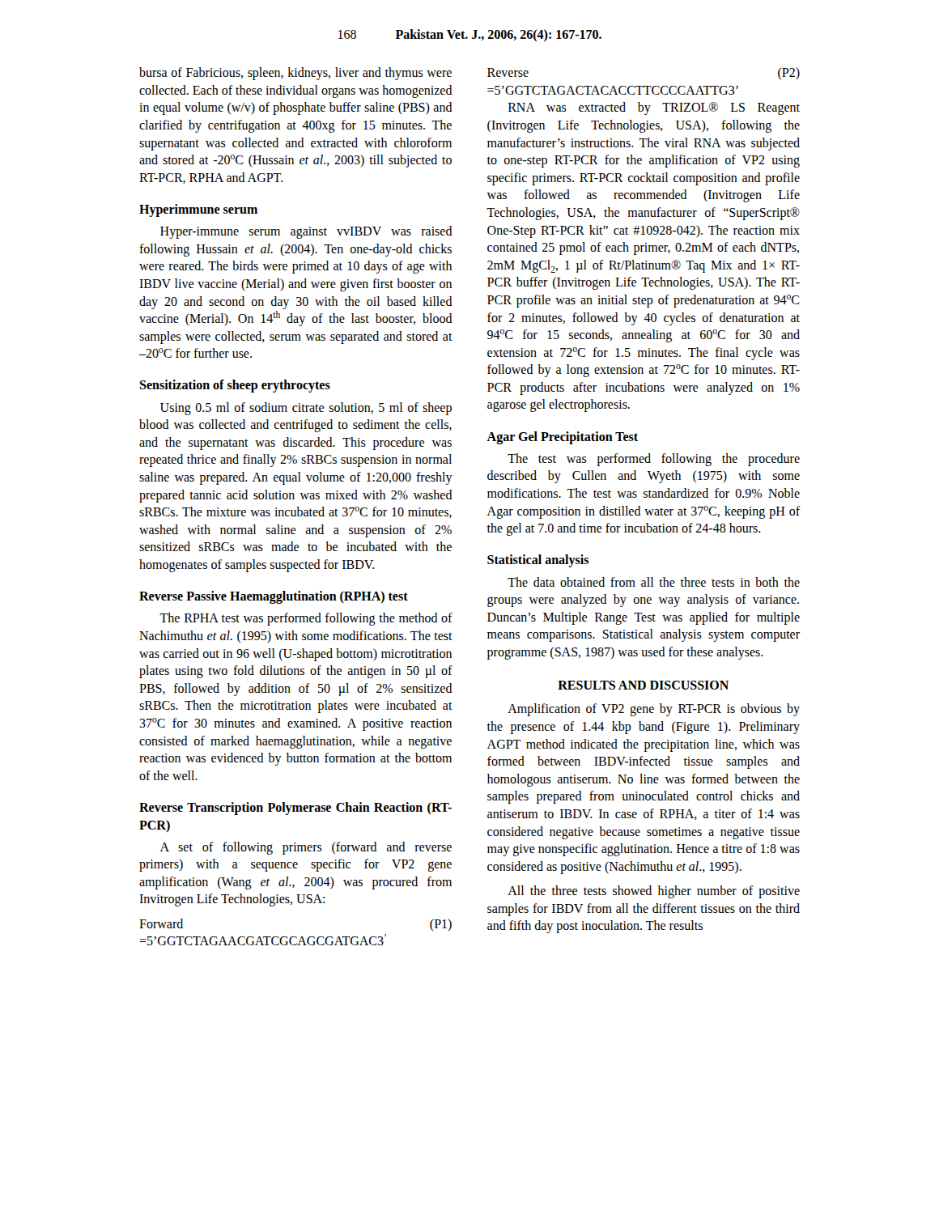168 Pakistan Vet. J., 2006, 26(4): 167-170.
bursa of Fabricious, spleen, kidneys, liver and thymus were collected. Each of these individual organs was homogenized in equal volume (w/v) of phosphate buffer saline (PBS) and clarified by centrifugation at 400xg for 15 minutes. The supernatant was collected and extracted with chloroform and stored at -20oC (Hussain et al., 2003) till subjected to RT-PCR, RPHA and AGPT.
Hyperimmune serum
Hyper-immune serum against vvIBDV was raised following Hussain et al. (2004). Ten one-day-old chicks were reared. The birds were primed at 10 days of age with IBDV live vaccine (Merial) and were given first booster on day 20 and second on day 30 with the oil based killed vaccine (Merial). On 14th day of the last booster, blood samples were collected, serum was separated and stored at –20oC for further use.
Sensitization of sheep erythrocytes
Using 0.5 ml of sodium citrate solution, 5 ml of sheep blood was collected and centrifuged to sediment the cells, and the supernatant was discarded. This procedure was repeated thrice and finally 2% sRBCs suspension in normal saline was prepared. An equal volume of 1:20,000 freshly prepared tannic acid solution was mixed with 2% washed sRBCs. The mixture was incubated at 37oC for 10 minutes, washed with normal saline and a suspension of 2% sensitized sRBCs was made to be incubated with the homogenates of samples suspected for IBDV.
Reverse Passive Haemagglutination (RPHA) test
The RPHA test was performed following the method of Nachimuthu et al. (1995) with some modifications. The test was carried out in 96 well (U-shaped bottom) microtitration plates using two fold dilutions of the antigen in 50 µl of PBS, followed by addition of 50 µl of 2% sensitized sRBCs. Then the microtitration plates were incubated at 37oC for 30 minutes and examined. A positive reaction consisted of marked haemagglutination, while a negative reaction was evidenced by button formation at the bottom of the well.
Reverse Transcription Polymerase Chain Reaction (RT-PCR)
A set of following primers (forward and reverse primers) with a sequence specific for VP2 gene amplification (Wang et al., 2004) was procured from Invitrogen Life Technologies, USA:
Forward (P1) =5’GGTCTAGAACGATCGCAGCGATGAC3’
Reverse (P2) =5’GGTCTAGACTACACCTTCCCCAATTG3’
RNA was extracted by TRIZOL® LS Reagent (Invitrogen Life Technologies, USA), following the manufacturer’s instructions. The viral RNA was subjected to one-step RT-PCR for the amplification of VP2 using specific primers. RT-PCR cocktail composition and profile was followed as recommended (Invitrogen Life Technologies, USA, the manufacturer of “SuperScript® One-Step RT-PCR kit” cat #10928-042). The reaction mix contained 25 pmol of each primer, 0.2mM of each dNTPs, 2mM MgCl2, 1 µl of Rt/Platinum® Taq Mix and 1× RT-PCR buffer (Invitrogen Life Technologies, USA). The RT-PCR profile was an initial step of predenaturation at 94oC for 2 minutes, followed by 40 cycles of denaturation at 94oC for 15 seconds, annealing at 60oC for 30 and extension at 72oC for 1.5 minutes. The final cycle was followed by a long extension at 72oC for 10 minutes. RT-PCR products after incubations were analyzed on 1% agarose gel electrophoresis.
Agar Gel Precipitation Test
The test was performed following the procedure described by Cullen and Wyeth (1975) with some modifications. The test was standardized for 0.9% Noble Agar composition in distilled water at 37oC, keeping pH of the gel at 7.0 and time for incubation of 24-48 hours.
Statistical analysis
The data obtained from all the three tests in both the groups were analyzed by one way analysis of variance. Duncan’s Multiple Range Test was applied for multiple means comparisons. Statistical analysis system computer programme (SAS, 1987) was used for these analyses.
RESULTS AND DISCUSSION
Amplification of VP2 gene by RT-PCR is obvious by the presence of 1.44 kbp band (Figure 1). Preliminary AGPT method indicated the precipitation line, which was formed between IBDV-infected tissue samples and homologous antiserum. No line was formed between the samples prepared from uninoculated control chicks and antiserum to IBDV. In case of RPHA, a titer of 1:4 was considered negative because sometimes a negative tissue may give nonspecific agglutination. Hence a titre of 1:8 was considered as positive (Nachimuthu et al., 1995).
All the three tests showed higher number of positive samples for IBDV from all the different tissues on the third and fifth day post inoculation. The results